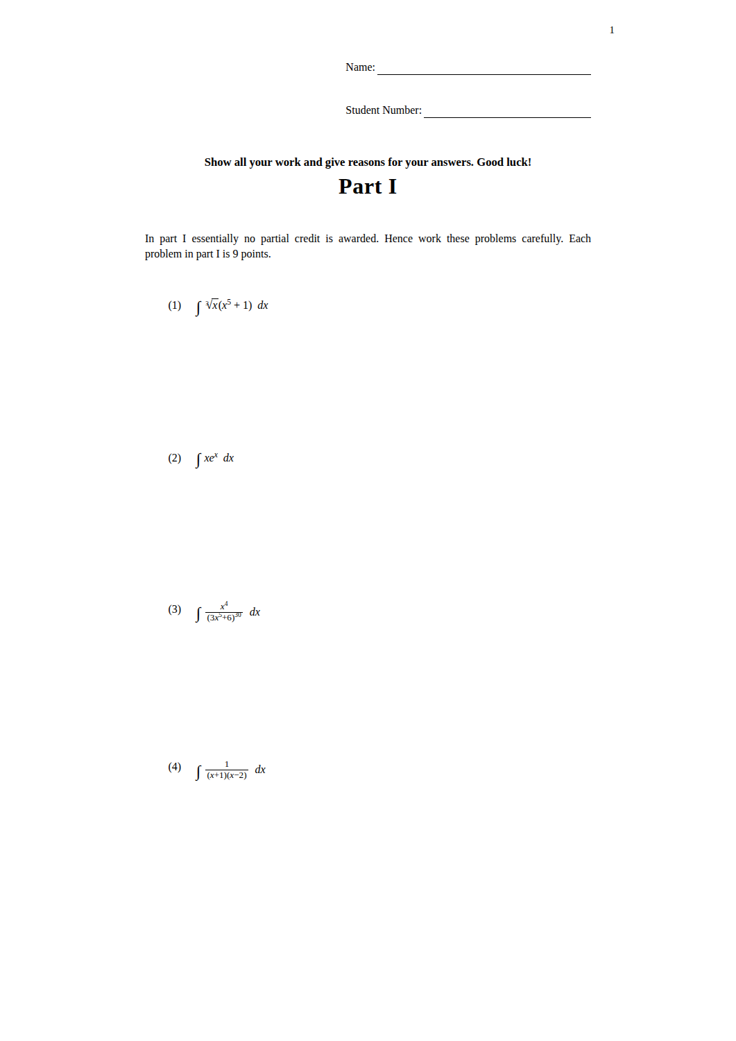1
Name:
Student Number:
Show all your work and give reasons for your answers. Good luck!
Part I
In part I essentially no partial credit is awarded. Hence work these problems carefully. Each problem in part I is 9 points.
(1) ∫ 3√x(x5 + 1) dx
(2) ∫ xex dx
(3) ∫ x4 (3x5+6)30 dx
(4) ∫ 1 (x+1)(x−2) dx